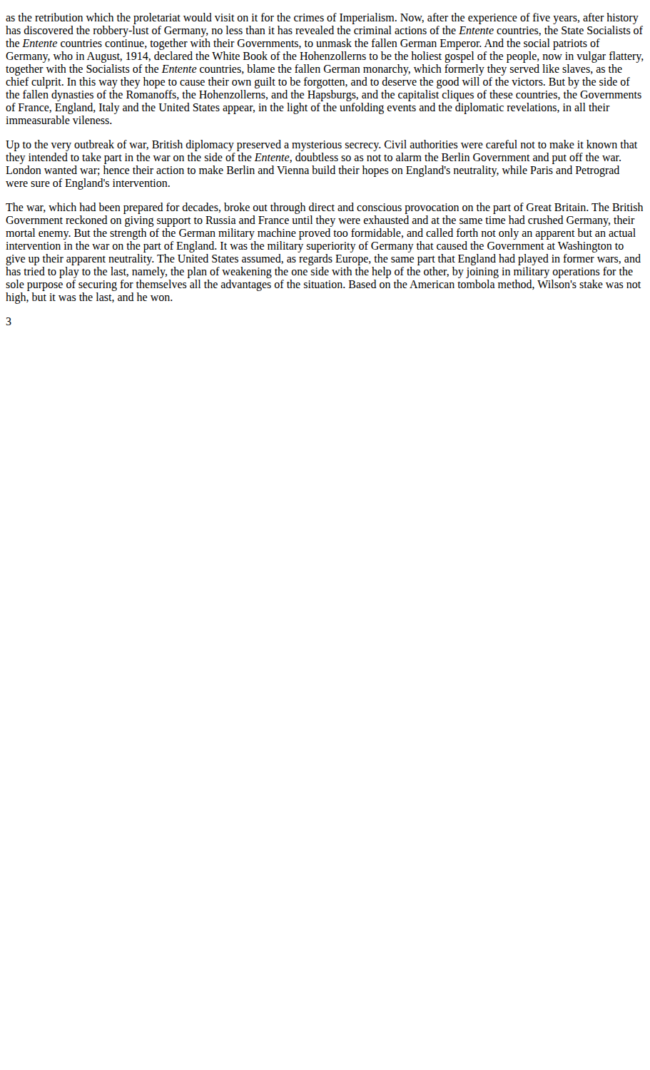as the retribution which the proletariat would visit on it for the crimes of Imperialism. Now, after the experience of five years, after history has discovered the robbery-lust of Germany, no less than it has revealed the criminal actions of the Entente countries, the State Socialists of the Entente countries continue, together with their Governments, to unmask the fallen German Emperor. And the social patriots of Germany, who in August, 1914, declared the White Book of the Hohenzollerns to be the holiest gospel of the people, now in vulgar flattery, together with the Socialists of the Entente countries, blame the fallen German monarchy, which formerly they served like slaves, as the chief culprit. In this way they hope to cause their own guilt to be forgotten, and to deserve the good will of the victors. But by the side of the fallen dynasties of the Romanoffs, the Hohenzollerns, and the Hapsburgs, and the capitalist cliques of these countries, the Governments of France, England, Italy and the United States appear, in the light of the unfolding events and the diplomatic revelations, in all their immeasurable vileness.
Up to the very outbreak of war, British diplomacy preserved a mysterious secrecy. Civil authorities were careful not to make it known that they intended to take part in the war on the side of the Entente, doubtless so as not to alarm the Berlin Government and put off the war. London wanted war; hence their action to make Berlin and Vienna build their hopes on England's neutrality, while Paris and Petrograd were sure of England's intervention.
The war, which had been prepared for decades, broke out through direct and conscious provocation on the part of Great Britain. The British Government reckoned on giving support to Russia and France until they were exhausted and at the same time had crushed Germany, their mortal enemy. But the strength of the German military machine proved too formidable, and called forth not only an apparent but an actual intervention in the war on the part of England. It was the military superiority of Germany that caused the Government at Washington to give up their apparent neutrality. The United States assumed, as regards Europe, the same part that England had played in former wars, and has tried to play to the last, namely, the plan of weakening the one side with the help of the other, by joining in military operations for the sole purpose of securing for themselves all the advantages of the situation. Based on the American tombola method, Wilson's stake was not high, but it was the last, and he won.
3